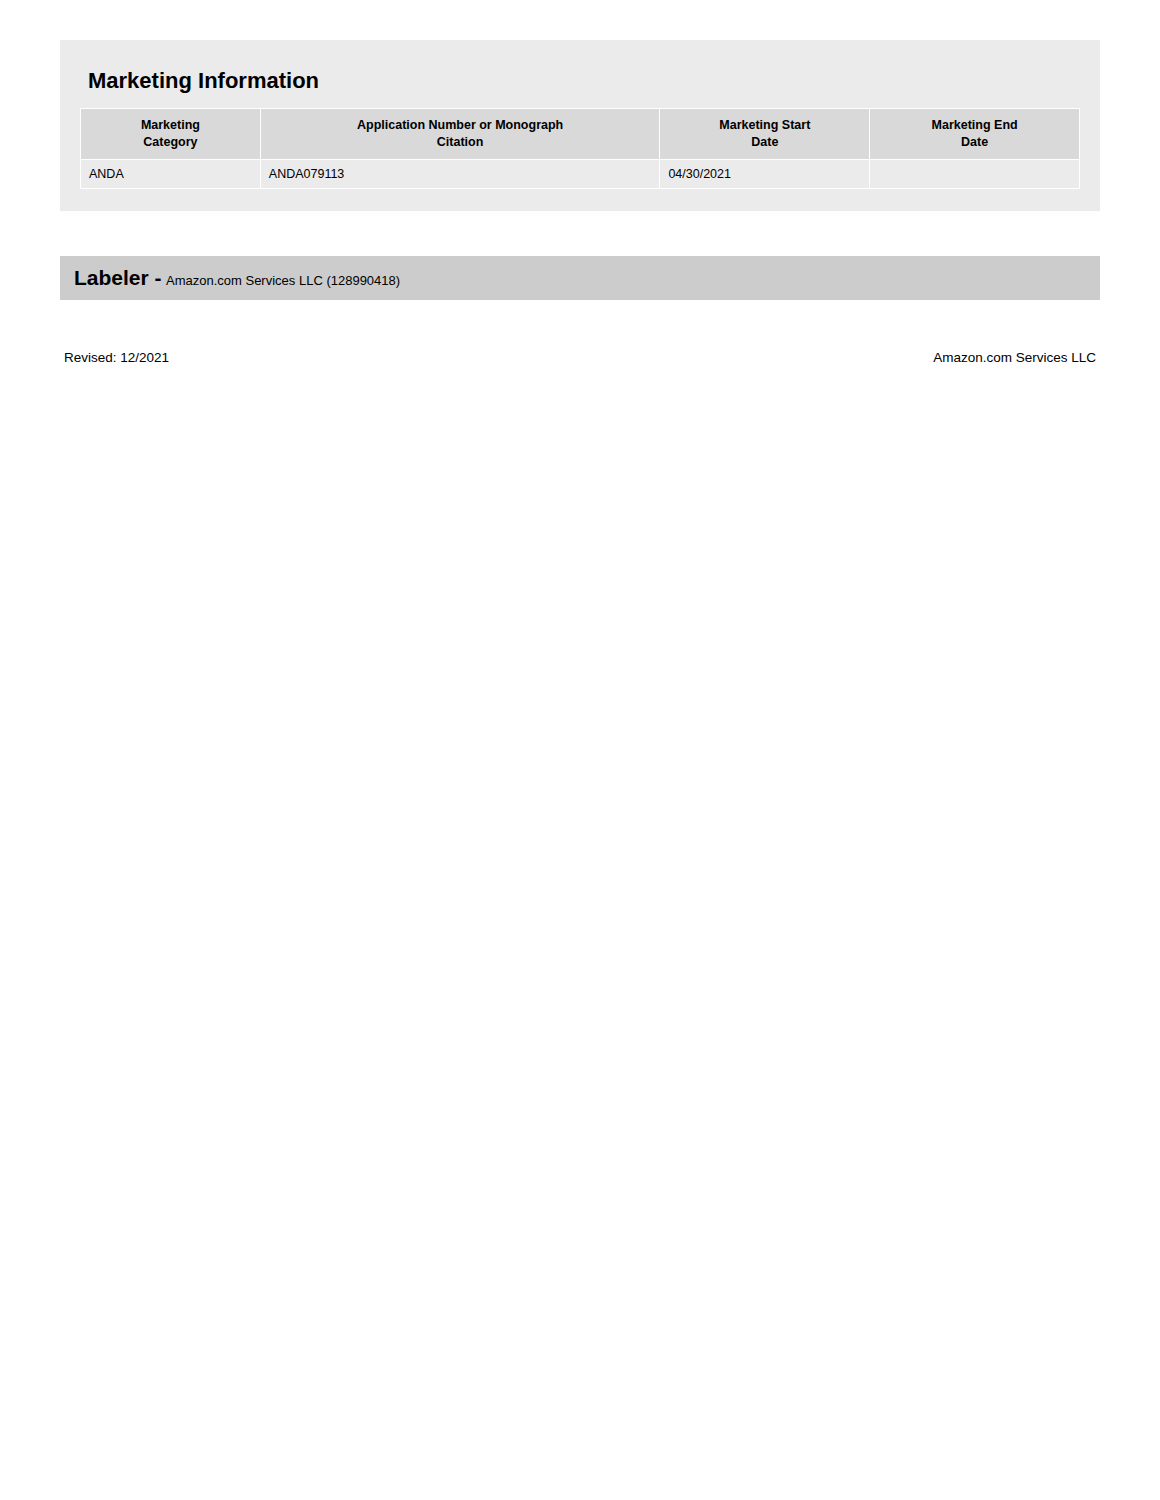Marketing Information
| Marketing Category | Application Number or Monograph Citation | Marketing Start Date | Marketing End Date |
| --- | --- | --- | --- |
| ANDA | ANDA079113 | 04/30/2021 | |
Labeler - Amazon.com Services LLC (128990418)
Revised: 12/2021 Amazon.com Services LLC